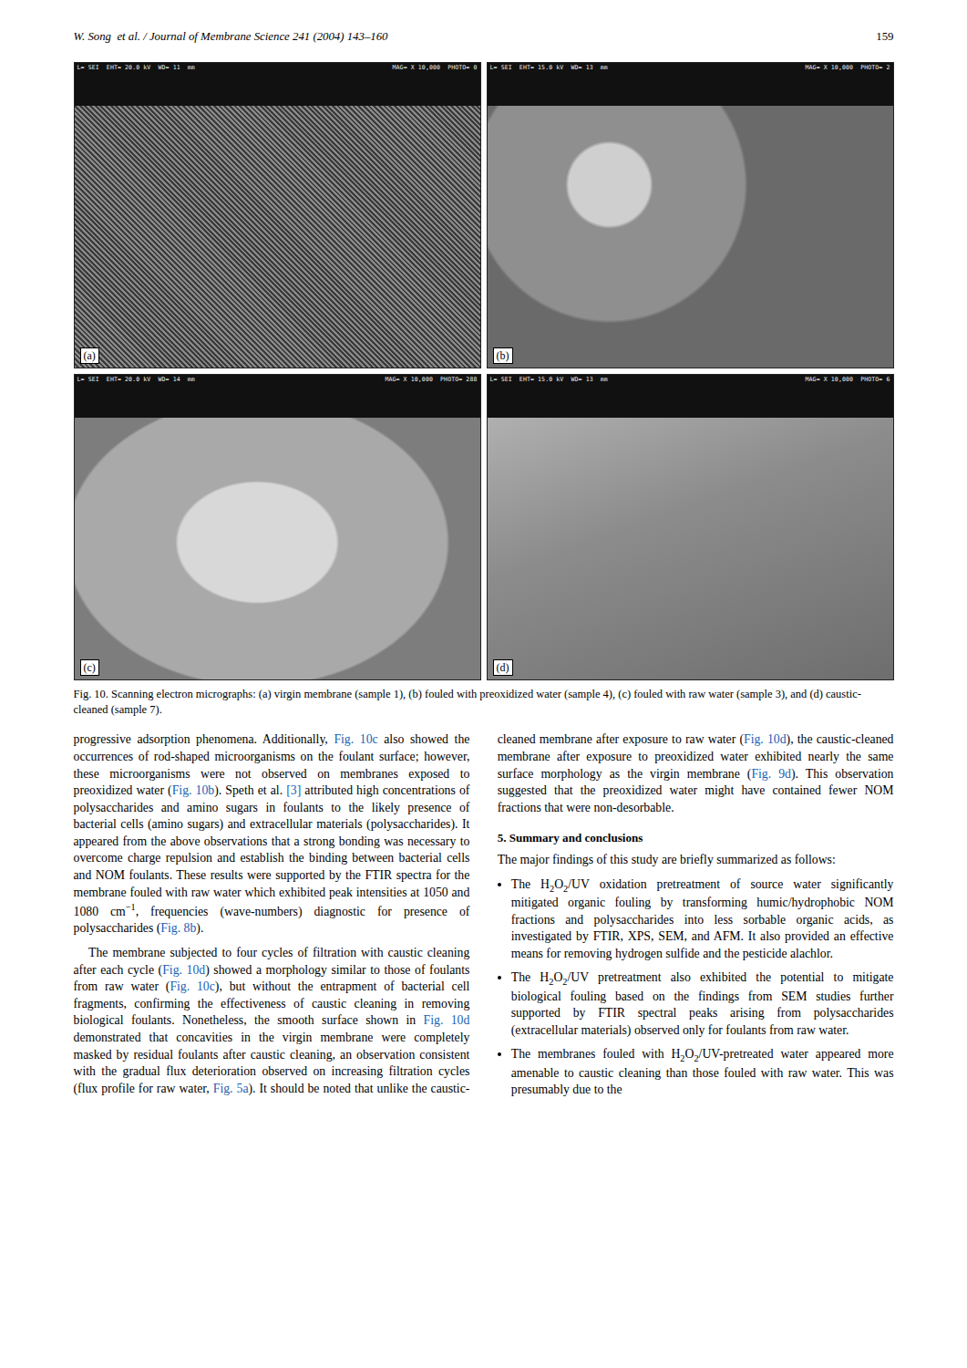W. Song et al. / Journal of Membrane Science 241 (2004) 143–160 159
L= SEI EHT= 20.0 kV WD= 11 mm MAG= X 10,000 PHOTO= 0
(a)
L= SEI EHT= 15.0 kV WD= 13 mm MAG= X 10,000 PHOTO= 2
(b)
L= SEI EHT= 20.0 kV WD= 14 mm MAG= X 10,000 PHOTO= 288
(c)
L= SEI EHT= 15.0 kV WD= 13 mm MAG= X 10,000 PHOTO= 6
(d)
Fig. 10. Scanning electron micrographs: (a) virgin membrane (sample 1), (b) fouled with preoxidized water (sample 4), (c) fouled with raw water (sample 3), and (d) caustic-cleaned (sample 7).
progressive adsorption phenomena. Additionally, Fig. 10c also showed the occurrences of rod-shaped microorganisms on the foulant surface; however, these microorganisms were not observed on membranes exposed to preoxidized water (Fig. 10b). Speth et al. [3] attributed high concentrations of polysaccharides and amino sugars in foulants to the likely presence of bacterial cells (amino sugars) and extracellular materials (polysaccharides). It appeared from the above observations that a strong bonding was necessary to overcome charge repulsion and establish the binding between bacterial cells and NOM foulants. These results were supported by the FTIR spectra for the membrane fouled with raw water which exhibited peak intensities at 1050 and 1080 cm−1, frequencies (wave-numbers) diagnostic for presence of polysaccharides (Fig. 8b).
The membrane subjected to four cycles of filtration with caustic cleaning after each cycle (Fig. 10d) showed a morphology similar to those of foulants from raw water (Fig. 10c), but without the entrapment of bacterial cell fragments, confirming the effectiveness of caustic cleaning in removing biological foulants. Nonetheless, the smooth surface shown in Fig. 10d demonstrated that concavities in the virgin membrane were completely masked by residual foulants after caustic cleaning, an observation consistent with the gradual flux deterioration observed on increasing filtration cycles (flux profile for raw water, Fig. 5a). It should be noted that unlike the caustic-cleaned membrane after exposure to raw water (Fig. 10d), the caustic-cleaned membrane after exposure to preoxidized water exhibited nearly the same surface morphology as the virgin membrane (Fig. 9d). This observation suggested that the preoxidized water might have contained fewer NOM fractions that were non-desorbable.
5. Summary and conclusions
The major findings of this study are briefly summarized as follows:
The H2O2/UV oxidation pretreatment of source water significantly mitigated organic fouling by transforming humic/hydrophobic NOM fractions and polysaccharides into less sorbable organic acids, as investigated by FTIR, XPS, SEM, and AFM. It also provided an effective means for removing hydrogen sulfide and the pesticide alachlor.
The H2O2/UV pretreatment also exhibited the potential to mitigate biological fouling based on the findings from SEM studies further supported by FTIR spectral peaks arising from polysaccharides (extracellular materials) observed only for foulants from raw water.
The membranes fouled with H2O2/UV-pretreated water appeared more amenable to caustic cleaning than those fouled with raw water. This was presumably due to the